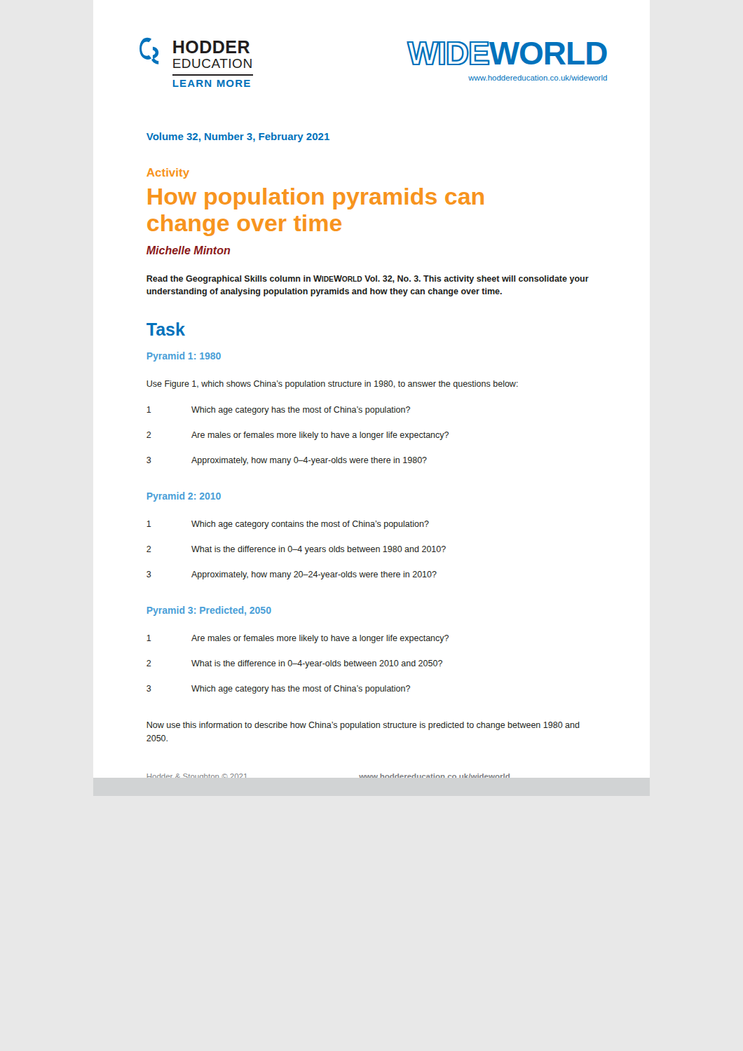HODDER EDUCATION LEARN MORE
WIDE WORLD
www.hoddereducation.co.uk/wideworld
Volume 32, Number 3, February 2021
Activity
How population pyramids can change over time
Michelle Minton
Read the Geographical Skills column in WIDEWORLD Vol. 32, No. 3. This activity sheet will consolidate your understanding of analysing population pyramids and how they can change over time.
Task
Pyramid 1: 1980
Use Figure 1, which shows China’s population structure in 1980, to answer the questions below:
Which age category has the most of China’s population?
Are males or females more likely to have a longer life expectancy?
Approximately, how many 0–4-year-olds were there in 1980?
Pyramid 2: 2010
Which age category contains the most of China’s population?
What is the difference in 0–4 years olds between 1980 and 2010?
Approximately, how many 20–24-year-olds were there in 2010?
Pyramid 3: Predicted, 2050
Are males or females more likely to have a longer life expectancy?
What is the difference in 0–4-year-olds between 2010 and 2050?
Which age category has the most of China’s population?
Now use this information to describe how China’s population structure is predicted to change between 1980 and 2050.
Hodder & Stoughton © 2021 www.hoddereducation.co.uk/wideworld